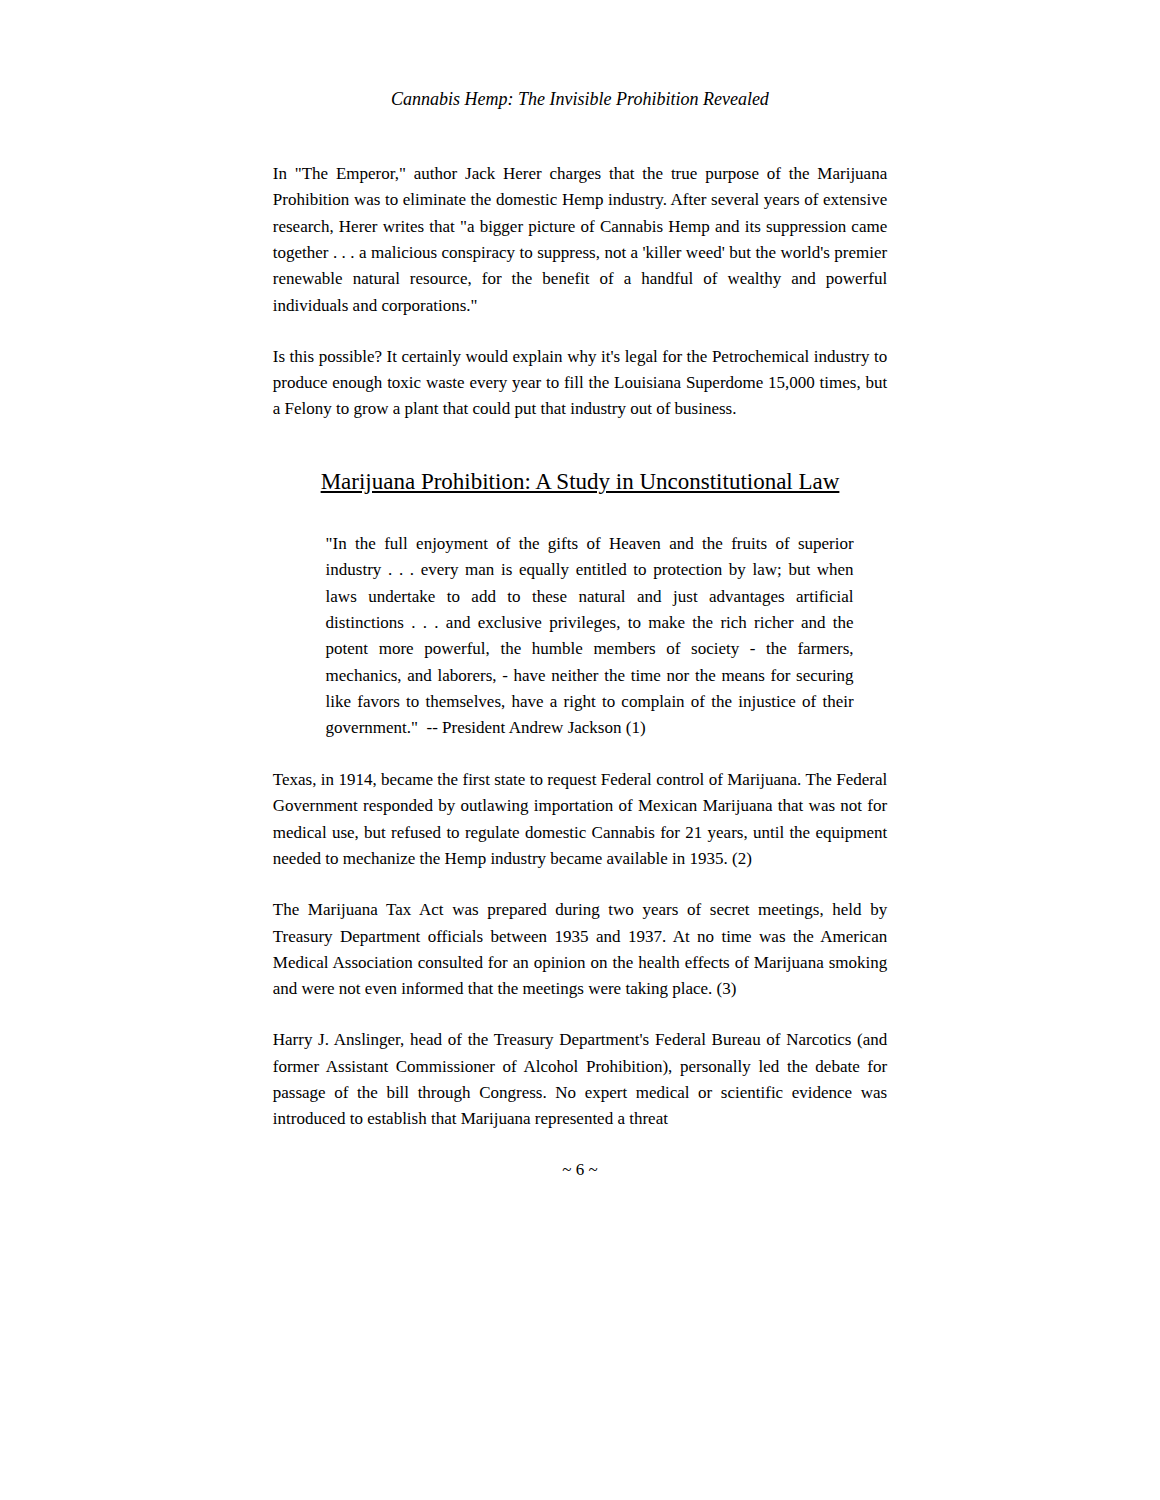Cannabis Hemp: The Invisible Prohibition Revealed
In "The Emperor," author Jack Herer charges that the true purpose of the Marijuana Prohibition was to eliminate the domestic Hemp industry. After several years of extensive research, Herer writes that "a bigger picture of Cannabis Hemp and its suppression came together . . . a malicious conspiracy to suppress, not a 'killer weed' but the world's premier renewable natural resource, for the benefit of a handful of wealthy and powerful individuals and corporations."
Is this possible? It certainly would explain why it's legal for the Petrochemical industry to produce enough toxic waste every year to fill the Louisiana Superdome 15,000 times, but a Felony to grow a plant that could put that industry out of business.
Marijuana Prohibition: A Study in Unconstitutional Law
"In the full enjoyment of the gifts of Heaven and the fruits of superior industry . . . every man is equally entitled to protection by law; but when laws undertake to add to these natural and just advantages artificial distinctions . . . and exclusive privileges, to make the rich richer and the potent more powerful, the humble members of society - the farmers, mechanics, and laborers, - have neither the time nor the means for securing like favors to themselves, have a right to complain of the injustice of their government." -- President Andrew Jackson (1)
Texas, in 1914, became the first state to request Federal control of Marijuana. The Federal Government responded by outlawing importation of Mexican Marijuana that was not for medical use, but refused to regulate domestic Cannabis for 21 years, until the equipment needed to mechanize the Hemp industry became available in 1935. (2)
The Marijuana Tax Act was prepared during two years of secret meetings, held by Treasury Department officials between 1935 and 1937. At no time was the American Medical Association consulted for an opinion on the health effects of Marijuana smoking and were not even informed that the meetings were taking place. (3)
Harry J. Anslinger, head of the Treasury Department's Federal Bureau of Narcotics (and former Assistant Commissioner of Alcohol Prohibition), personally led the debate for passage of the bill through Congress. No expert medical or scientific evidence was introduced to establish that Marijuana represented a threat
~ 6 ~